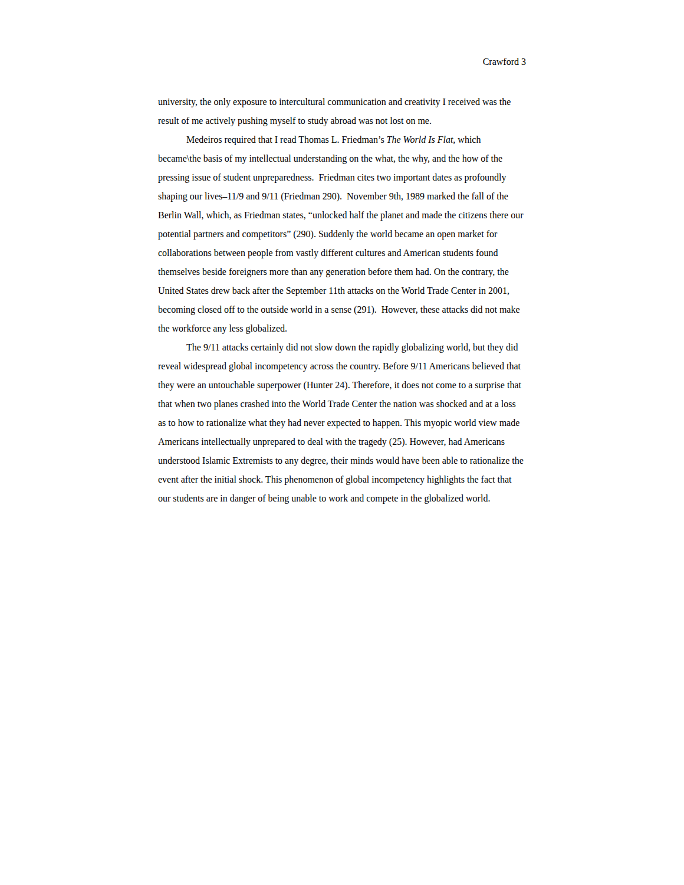Crawford 3
university, the only exposure to intercultural communication and creativity I received was the result of me actively pushing myself to study abroad was not lost on me.
Medeiros required that I read Thomas L. Friedman’s The World Is Flat, which became\the basis of my intellectual understanding on the what, the why, and the how of the pressing issue of student unpreparedness. Friedman cites two important dates as profoundly shaping our lives–11/9 and 9/11 (Friedman 290). November 9th, 1989 marked the fall of the Berlin Wall, which, as Friedman states, “unlocked half the planet and made the citizens there our potential partners and competitors” (290). Suddenly the world became an open market for collaborations between people from vastly different cultures and American students found themselves beside foreigners more than any generation before them had. On the contrary, the United States drew back after the September 11th attacks on the World Trade Center in 2001, becoming closed off to the outside world in a sense (291). However, these attacks did not make the workforce any less globalized.
The 9/11 attacks certainly did not slow down the rapidly globalizing world, but they did reveal widespread global incompetency across the country. Before 9/11 Americans believed that they were an untouchable superpower (Hunter 24). Therefore, it does not come to a surprise that that when two planes crashed into the World Trade Center the nation was shocked and at a loss as to how to rationalize what they had never expected to happen. This myopic world view made Americans intellectually unprepared to deal with the tragedy (25). However, had Americans understood Islamic Extremists to any degree, their minds would have been able to rationalize the event after the initial shock. This phenomenon of global incompetency highlights the fact that our students are in danger of being unable to work and compete in the globalized world.